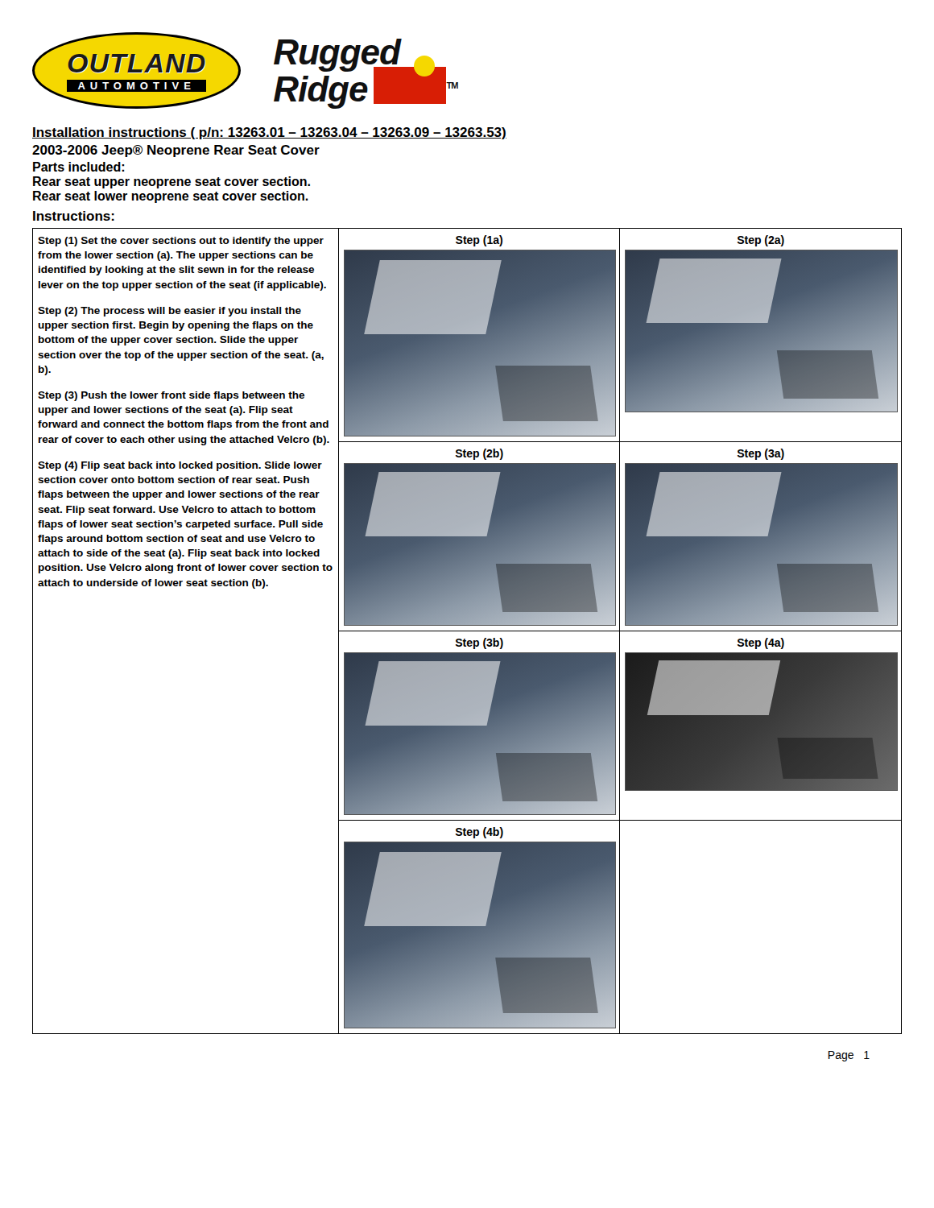OUTLAND
AUTOMOTIVE
Rugged
Ridge TM
Installation instructions ( p/n: 13263.01 – 13263.04 – 13263.09 – 13263.53)
2003-2006 Jeep® Neoprene Rear Seat Cover
Parts included:
Rear seat upper neoprene seat cover section.
Rear seat lower neoprene seat cover section.
Instructions:
| Step (1) Set the cover sections out to identify the upper from the lower section (a). The upper sections can be identified by looking at the slit sewn in for the release lever on the top upper section of the seat (if applicable). Step (2) The process will be easier if you install the upper section first. Begin by opening the flaps on the bottom of the upper cover section. Slide the upper section over the top of the upper section of the seat. (a, b). Step (3) Push the lower front side flaps between the upper and lower sections of the seat (a). Flip seat forward and connect the bottom flaps from the front and rear of cover to each other using the attached Velcro (b). Step (4) Flip seat back into locked position. Slide lower section cover onto bottom section of rear seat. Push flaps between the upper and lower sections of the rear seat. Flip seat forward. Use Velcro to attach to bottom flaps of lower seat section’s carpeted surface. Pull side flaps around bottom section of seat and use Velcro to attach to side of the seat (a). Flip seat back into locked position. Use Velcro along front of lower cover section to attach to underside of lower seat section (b). | Step (1a) | Step (2a) |
| Step (2b) | Step (3a) |
| Step (3b) | Step (4a) |
| Step (4b) | |
Page 1